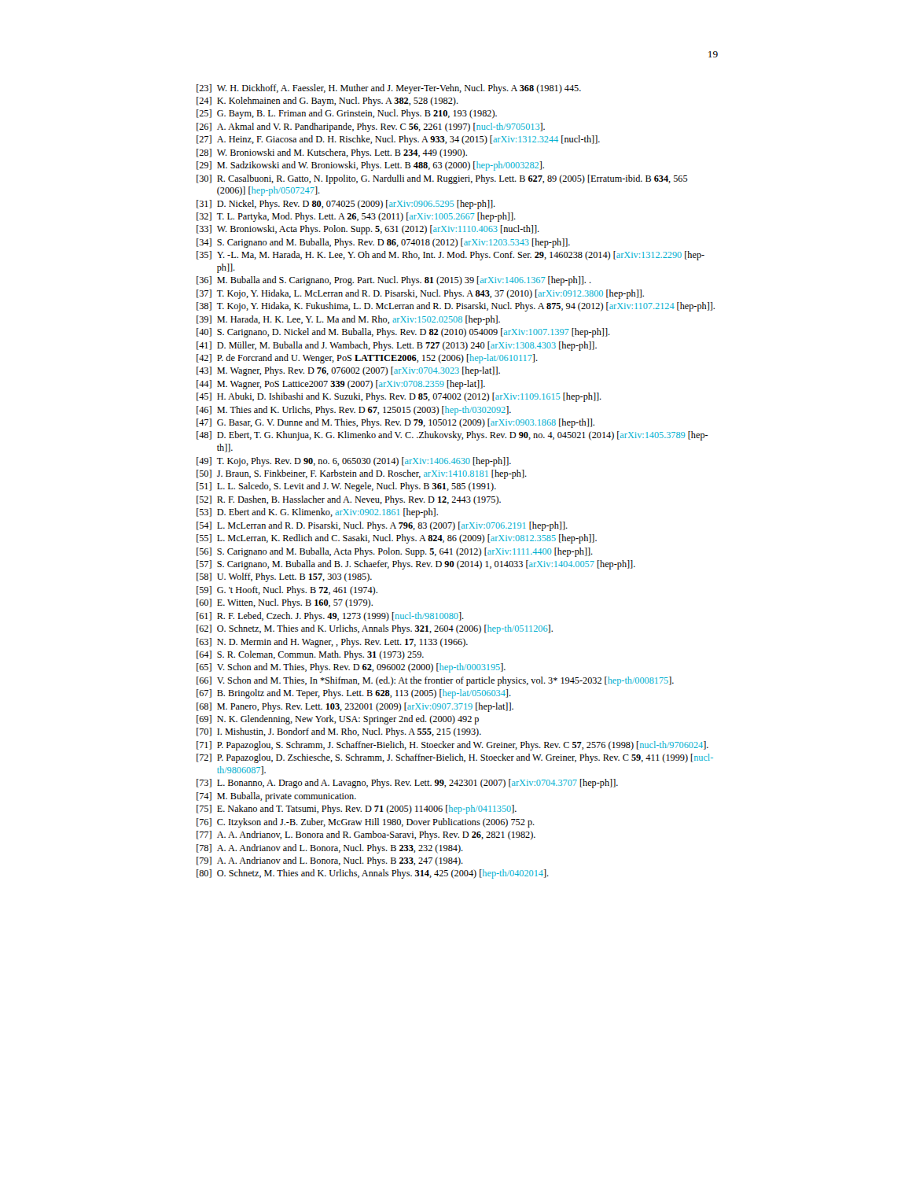19
[23] W. H. Dickhoff, A. Faessler, H. Muther and J. Meyer-Ter-Vehn, Nucl. Phys. A 368 (1981) 445.
[24] K. Kolehmainen and G. Baym, Nucl. Phys. A 382, 528 (1982).
[25] G. Baym, B. L. Friman and G. Grinstein, Nucl. Phys. B 210, 193 (1982).
[26] A. Akmal and V. R. Pandharipande, Phys. Rev. C 56, 2261 (1997) [nucl-th/9705013].
[27] A. Heinz, F. Giacosa and D. H. Rischke, Nucl. Phys. A 933, 34 (2015) [arXiv:1312.3244 [nucl-th]].
[28] W. Broniowski and M. Kutschera, Phys. Lett. B 234, 449 (1990).
[29] M. Sadzikowski and W. Broniowski, Phys. Lett. B 488, 63 (2000) [hep-ph/0003282].
[30] R. Casalbuoni, R. Gatto, N. Ippolito, G. Nardulli and M. Ruggieri, Phys. Lett. B 627, 89 (2005) [Erratum-ibid. B 634, 565 (2006)] [hep-ph/0507247].
[31] D. Nickel, Phys. Rev. D 80, 074025 (2009) [arXiv:0906.5295 [hep-ph]].
[32] T. L. Partyka, Mod. Phys. Lett. A 26, 543 (2011) [arXiv:1005.2667 [hep-ph]].
[33] W. Broniowski, Acta Phys. Polon. Supp. 5, 631 (2012) [arXiv:1110.4063 [nucl-th]].
[34] S. Carignano and M. Buballa, Phys. Rev. D 86, 074018 (2012) [arXiv:1203.5343 [hep-ph]].
[35] Y. -L. Ma, M. Harada, H. K. Lee, Y. Oh and M. Rho, Int. J. Mod. Phys. Conf. Ser. 29, 1460238 (2014) [arXiv:1312.2290 [hep-ph]].
[36] M. Buballa and S. Carignano, Prog. Part. Nucl. Phys. 81 (2015) 39 [arXiv:1406.1367 [hep-ph]]. .
[37] T. Kojo, Y. Hidaka, L. McLerran and R. D. Pisarski, Nucl. Phys. A 843, 37 (2010) [arXiv:0912.3800 [hep-ph]].
[38] T. Kojo, Y. Hidaka, K. Fukushima, L. D. McLerran and R. D. Pisarski, Nucl. Phys. A 875, 94 (2012) [arXiv:1107.2124 [hep-ph]].
[39] M. Harada, H. K. Lee, Y. L. Ma and M. Rho, arXiv:1502.02508 [hep-ph].
[40] S. Carignano, D. Nickel and M. Buballa, Phys. Rev. D 82 (2010) 054009 [arXiv:1007.1397 [hep-ph]].
[41] D. Müller, M. Buballa and J. Wambach, Phys. Lett. B 727 (2013) 240 [arXiv:1308.4303 [hep-ph]].
[42] P. de Forcrand and U. Wenger, PoS LATTICE2006, 152 (2006) [hep-lat/0610117].
[43] M. Wagner, Phys. Rev. D 76, 076002 (2007) [arXiv:0704.3023 [hep-lat]].
[44] M. Wagner, PoS Lattice2007 339 (2007) [arXiv:0708.2359 [hep-lat]].
[45] H. Abuki, D. Ishibashi and K. Suzuki, Phys. Rev. D 85, 074002 (2012) [arXiv:1109.1615 [hep-ph]].
[46] M. Thies and K. Urlichs, Phys. Rev. D 67, 125015 (2003) [hep-th/0302092].
[47] G. Basar, G. V. Dunne and M. Thies, Phys. Rev. D 79, 105012 (2009) [arXiv:0903.1868 [hep-th]].
[48] D. Ebert, T. G. Khunjua, K. G. Klimenko and V. C. .Zhukovsky, Phys. Rev. D 90, no. 4, 045021 (2014) [arXiv:1405.3789 [hep-th]].
[49] T. Kojo, Phys. Rev. D 90, no. 6, 065030 (2014) [arXiv:1406.4630 [hep-ph]].
[50] J. Braun, S. Finkbeiner, F. Karbstein and D. Roscher, arXiv:1410.8181 [hep-ph].
[51] L. L. Salcedo, S. Levit and J. W. Negele, Nucl. Phys. B 361, 585 (1991).
[52] R. F. Dashen, B. Hasslacher and A. Neveu, Phys. Rev. D 12, 2443 (1975).
[53] D. Ebert and K. G. Klimenko, arXiv:0902.1861 [hep-ph].
[54] L. McLerran and R. D. Pisarski, Nucl. Phys. A 796, 83 (2007) [arXiv:0706.2191 [hep-ph]].
[55] L. McLerran, K. Redlich and C. Sasaki, Nucl. Phys. A 824, 86 (2009) [arXiv:0812.3585 [hep-ph]].
[56] S. Carignano and M. Buballa, Acta Phys. Polon. Supp. 5, 641 (2012) [arXiv:1111.4400 [hep-ph]].
[57] S. Carignano, M. Buballa and B. J. Schaefer, Phys. Rev. D 90 (2014) 1, 014033 [arXiv:1404.0057 [hep-ph]].
[58] U. Wolff, Phys. Lett. B 157, 303 (1985).
[59] G. 't Hooft, Nucl. Phys. B 72, 461 (1974).
[60] E. Witten, Nucl. Phys. B 160, 57 (1979).
[61] R. F. Lebed, Czech. J. Phys. 49, 1273 (1999) [nucl-th/9810080].
[62] O. Schnetz, M. Thies and K. Urlichs, Annals Phys. 321, 2604 (2006) [hep-th/0511206].
[63] N. D. Mermin and H. Wagner, , Phys. Rev. Lett. 17, 1133 (1966).
[64] S. R. Coleman, Commun. Math. Phys. 31 (1973) 259.
[65] V. Schon and M. Thies, Phys. Rev. D 62, 096002 (2000) [hep-th/0003195].
[66] V. Schon and M. Thies, In *Shifman, M. (ed.): At the frontier of particle physics, vol. 3* 1945-2032 [hep-th/0008175].
[67] B. Bringoltz and M. Teper, Phys. Lett. B 628, 113 (2005) [hep-lat/0506034].
[68] M. Panero, Phys. Rev. Lett. 103, 232001 (2009) [arXiv:0907.3719 [hep-lat]].
[69] N. K. Glendenning, New York, USA: Springer 2nd ed. (2000) 492 p
[70] I. Mishustin, J. Bondorf and M. Rho, Nucl. Phys. A 555, 215 (1993).
[71] P. Papazoglou, S. Schramm, J. Schaffner-Bielich, H. Stoecker and W. Greiner, Phys. Rev. C 57, 2576 (1998) [nucl-th/9706024].
[72] P. Papazoglou, D. Zschiesche, S. Schramm, J. Schaffner-Bielich, H. Stoecker and W. Greiner, Phys. Rev. C 59, 411 (1999) [nucl-th/9806087].
[73] L. Bonanno, A. Drago and A. Lavagno, Phys. Rev. Lett. 99, 242301 (2007) [arXiv:0704.3707 [hep-ph]].
[74] M. Buballa, private communication.
[75] E. Nakano and T. Tatsumi, Phys. Rev. D 71 (2005) 114006 [hep-ph/0411350].
[76] C. Itzykson and J.-B. Zuber, McGraw Hill 1980, Dover Publications (2006) 752 p.
[77] A. A. Andrianov, L. Bonora and R. Gamboa-Saravi, Phys. Rev. D 26, 2821 (1982).
[78] A. A. Andrianov and L. Bonora, Nucl. Phys. B 233, 232 (1984).
[79] A. A. Andrianov and L. Bonora, Nucl. Phys. B 233, 247 (1984).
[80] O. Schnetz, M. Thies and K. Urlichs, Annals Phys. 314, 425 (2004) [hep-th/0402014].